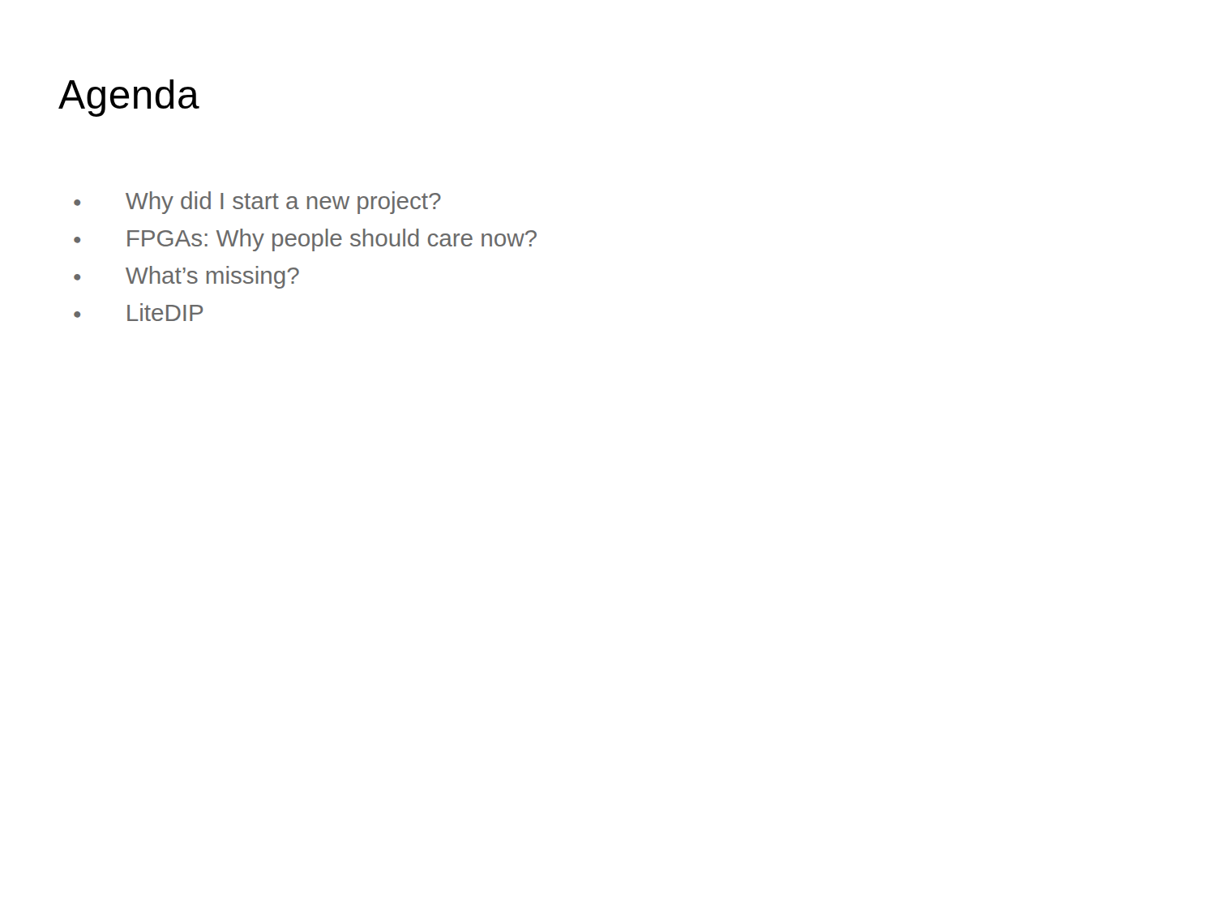Agenda
Why did I start a new project?
FPGAs: Why people should care now?
What’s missing?
LiteDIP